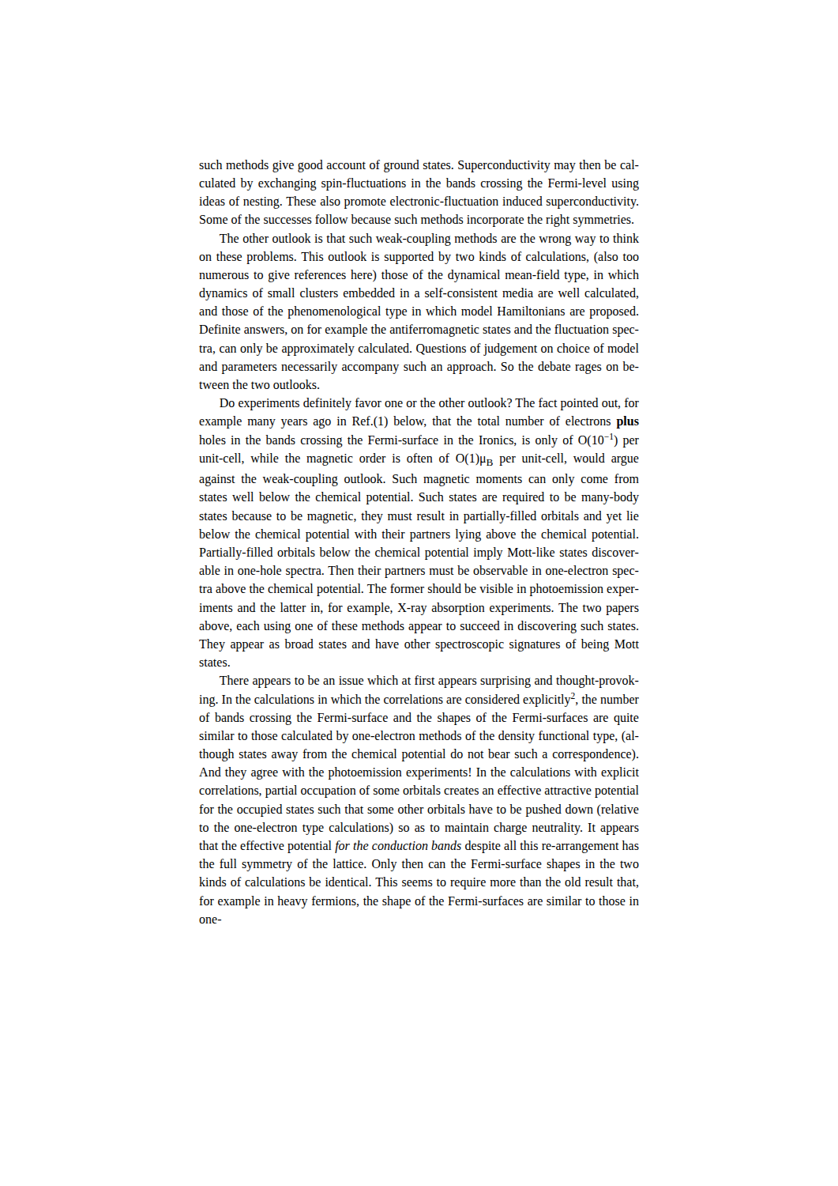such methods give good account of ground states. Superconductivity may then be calculated by exchanging spin-fluctuations in the bands crossing the Fermi-level using ideas of nesting. These also promote electronic-fluctuation induced superconductivity. Some of the successes follow because such methods incorporate the right symmetries.
The other outlook is that such weak-coupling methods are the wrong way to think on these problems. This outlook is supported by two kinds of calculations, (also too numerous to give references here) those of the dynamical mean-field type, in which dynamics of small clusters embedded in a self-consistent media are well calculated, and those of the phenomenological type in which model Hamiltonians are proposed. Definite answers, on for example the antiferromagnetic states and the fluctuation spectra, can only be approximately calculated. Questions of judgement on choice of model and parameters necessarily accompany such an approach. So the debate rages on between the two outlooks.
Do experiments definitely favor one or the other outlook? The fact pointed out, for example many years ago in Ref.(1) below, that the total number of electrons plus holes in the bands crossing the Fermi-surface in the Ironics, is only of O(10−1) per unit-cell, while the magnetic order is often of O(1)μB per unit-cell, would argue against the weak-coupling outlook. Such magnetic moments can only come from states well below the chemical potential. Such states are required to be many-body states because to be magnetic, they must result in partially-filled orbitals and yet lie below the chemical potential with their partners lying above the chemical potential. Partially-filled orbitals below the chemical potential imply Mott-like states discoverable in one-hole spectra. Then their partners must be observable in one-electron spectra above the chemical potential. The former should be visible in photoemission experiments and the latter in, for example, X-ray absorption experiments. The two papers above, each using one of these methods appear to succeed in discovering such states. They appear as broad states and have other spectroscopic signatures of being Mott states.
There appears to be an issue which at first appears surprising and thought-provoking. In the calculations in which the correlations are considered explicitly2, the number of bands crossing the Fermi-surface and the shapes of the Fermi-surfaces are quite similar to those calculated by one-electron methods of the density functional type, (although states away from the chemical potential do not bear such a correspondence). And they agree with the photoemission experiments! In the calculations with explicit correlations, partial occupation of some orbitals creates an effective attractive potential for the occupied states such that some other orbitals have to be pushed down (relative to the one-electron type calculations) so as to maintain charge neutrality. It appears that the effective potential for the conduction bands despite all this re-arrangement has the full symmetry of the lattice. Only then can the Fermi-surface shapes in the two kinds of calculations be identical. This seems to require more than the old result that, for example in heavy fermions, the shape of the Fermi-surfaces are similar to those in one-